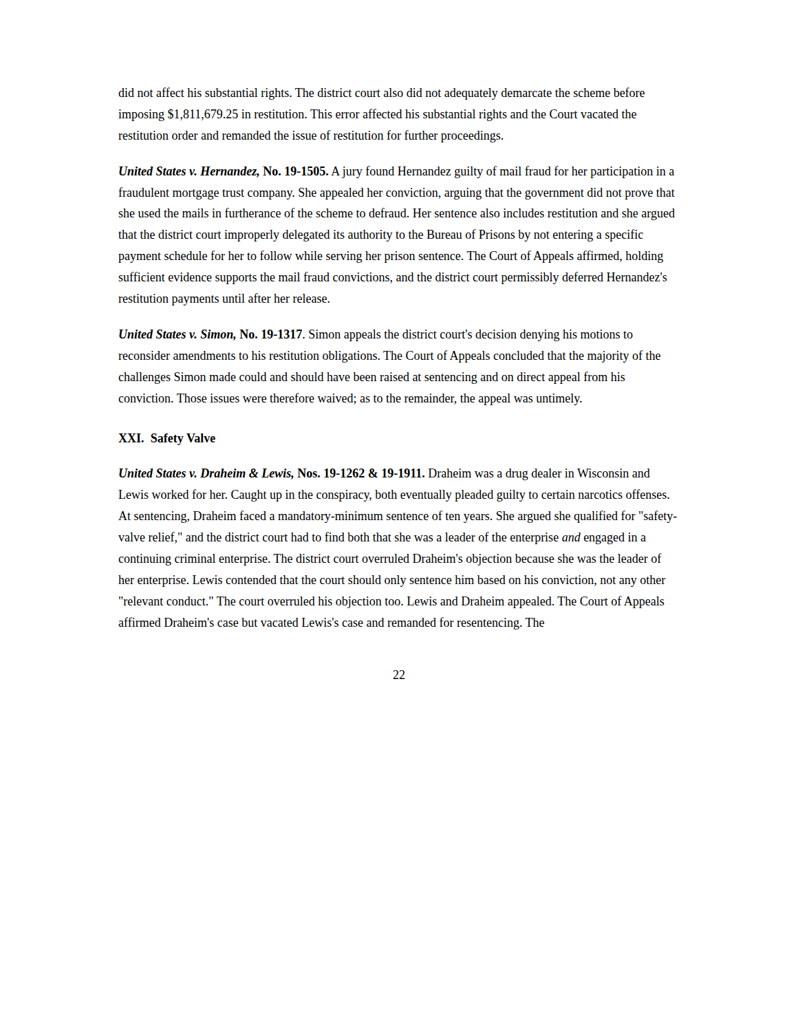did not affect his substantial rights. The district court also did not adequately demarcate the scheme before imposing $1,811,679.25 in restitution. This error affected his substantial rights and the Court vacated the restitution order and remanded the issue of restitution for further proceedings.
United States v. Hernandez, No. 19-1505. A jury found Hernandez guilty of mail fraud for her participation in a fraudulent mortgage trust company. She appealed her conviction, arguing that the government did not prove that she used the mails in furtherance of the scheme to defraud. Her sentence also includes restitution and she argued that the district court improperly delegated its authority to the Bureau of Prisons by not entering a specific payment schedule for her to follow while serving her prison sentence. The Court of Appeals affirmed, holding sufficient evidence supports the mail fraud convictions, and the district court permissibly deferred Hernandez's restitution payments until after her release.
United States v. Simon, No. 19-1317. Simon appeals the district court's decision denying his motions to reconsider amendments to his restitution obligations. The Court of Appeals concluded that the majority of the challenges Simon made could and should have been raised at sentencing and on direct appeal from his conviction. Those issues were therefore waived; as to the remainder, the appeal was untimely.
XXI. Safety Valve
United States v. Draheim & Lewis, Nos. 19-1262 & 19-1911. Draheim was a drug dealer in Wisconsin and Lewis worked for her. Caught up in the conspiracy, both eventually pleaded guilty to certain narcotics offenses. At sentencing, Draheim faced a mandatory-minimum sentence of ten years. She argued she qualified for "safety-valve relief," and the district court had to find both that she was a leader of the enterprise and engaged in a continuing criminal enterprise. The district court overruled Draheim's objection because she was the leader of her enterprise. Lewis contended that the court should only sentence him based on his conviction, not any other "relevant conduct." The court overruled his objection too. Lewis and Draheim appealed. The Court of Appeals affirmed Draheim's case but vacated Lewis's case and remanded for resentencing. The
22